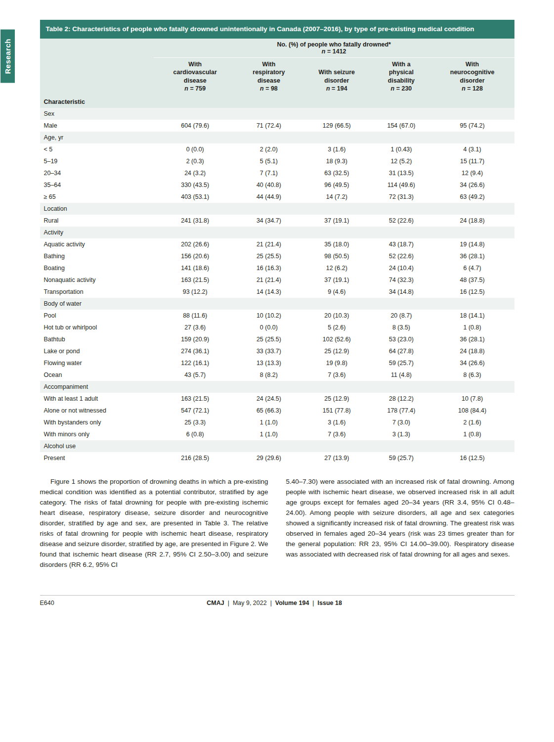Research
Table 2: Characteristics of people who fatally drowned unintentionally in Canada (2007–2016), by type of pre-existing medical condition
| | No. (%) of people who fatally drowned* n = 1412 |
| --- | --- |
| With cardiovascular disease n = 759 | With respiratory disease n = 98 | With seizure disorder n = 194 | With a physical disability n = 230 | With neurocognitive disorder n = 128 |
| Characteristic | |
| Sex | | | | | |
| Male | 604 (79.6) | 71 (72.4) | 129 (66.5) | 154 (67.0) | 95 (74.2) |
| Age, yr | | | | | |
| < 5 | 0 (0.0) | 2 (2.0) | 3 (1.6) | 1 (0.43) | 4 (3.1) |
| 5–19 | 2 (0.3) | 5 (5.1) | 18 (9.3) | 12 (5.2) | 15 (11.7) |
| 20–34 | 24 (3.2) | 7 (7.1) | 63 (32.5) | 31 (13.5) | 12 (9.4) |
| 35–64 | 330 (43.5) | 40 (40.8) | 96 (49.5) | 114 (49.6) | 34 (26.6) |
| ≥ 65 | 403 (53.1) | 44 (44.9) | 14 (7.2) | 72 (31.3) | 63 (49.2) |
| Location | | | | | |
| Rural | 241 (31.8) | 34 (34.7) | 37 (19.1) | 52 (22.6) | 24 (18.8) |
| Activity | | | | | |
| Aquatic activity | 202 (26.6) | 21 (21.4) | 35 (18.0) | 43 (18.7) | 19 (14.8) |
| Bathing | 156 (20.6) | 25 (25.5) | 98 (50.5) | 52 (22.6) | 36 (28.1) |
| Boating | 141 (18.6) | 16 (16.3) | 12 (6.2) | 24 (10.4) | 6 (4.7) |
| Nonaquatic activity | 163 (21.5) | 21 (21.4) | 37 (19.1) | 74 (32.3) | 48 (37.5) |
| Transportation | 93 (12.2) | 14 (14.3) | 9 (4.6) | 34 (14.8) | 16 (12.5) |
| Body of water | | | | | |
| Pool | 88 (11.6) | 10 (10.2) | 20 (10.3) | 20 (8.7) | 18 (14.1) |
| Hot tub or whirlpool | 27 (3.6) | 0 (0.0) | 5 (2.6) | 8 (3.5) | 1 (0.8) |
| Bathtub | 159 (20.9) | 25 (25.5) | 102 (52.6) | 53 (23.0) | 36 (28.1) |
| Lake or pond | 274 (36.1) | 33 (33.7) | 25 (12.9) | 64 (27.8) | 24 (18.8) |
| Flowing water | 122 (16.1) | 13 (13.3) | 19 (9.8) | 59 (25.7) | 34 (26.6) |
| Ocean | 43 (5.7) | 8 (8.2) | 7 (3.6) | 11 (4.8) | 8 (6.3) |
| Accompaniment | | | | | |
| With at least 1 adult | 163 (21.5) | 24 (24.5) | 25 (12.9) | 28 (12.2) | 10 (7.8) |
| Alone or not witnessed | 547 (72.1) | 65 (66.3) | 151 (77.8) | 178 (77.4) | 108 (84.4) |
| With bystanders only | 25 (3.3) | 1 (1.0) | 3 (1.6) | 7 (3.0) | 2 (1.6) |
| With minors only | 6 (0.8) | 1 (1.0) | 7 (3.6) | 3 (1.3) | 1 (0.8) |
| Alcohol use | | | | | |
| Present | 216 (28.5) | 29 (29.6) | 27 (13.9) | 59 (25.7) | 16 (12.5) |
Figure 1 shows the proportion of drowning deaths in which a pre-existing medical condition was identified as a potential contributor, stratified by age category. The risks of fatal drowning for people with pre-existing ischemic heart disease, respiratory disease, seizure disorder and neurocognitive disorder, stratified by age and sex, are presented in Table 3. The relative risks of fatal drowning for people with ischemic heart disease, respiratory disease and seizure disorder, stratified by age, are presented in Figure 2. We found that ischemic heart disease (RR 2.7, 95% CI 2.50–3.00) and seizure disorders (RR 6.2, 95% CI
5.40–7.30) were associated with an increased risk of fatal drowning. Among people with ischemic heart disease, we observed increased risk in all adult age groups except for females aged 20–34 years (RR 3.4, 95% CI 0.48–24.00). Among people with seizure disorders, all age and sex categories showed a significantly increased risk of fatal drowning. The greatest risk was observed in females aged 20–34 years (risk was 23 times greater than for the general population: RR 23, 95% CI 14.00–39.00). Respiratory disease was associated with decreased risk of fatal drowning for all ages and sexes.
E640
CMAJ | May 9, 2022 | Volume 194 | Issue 18